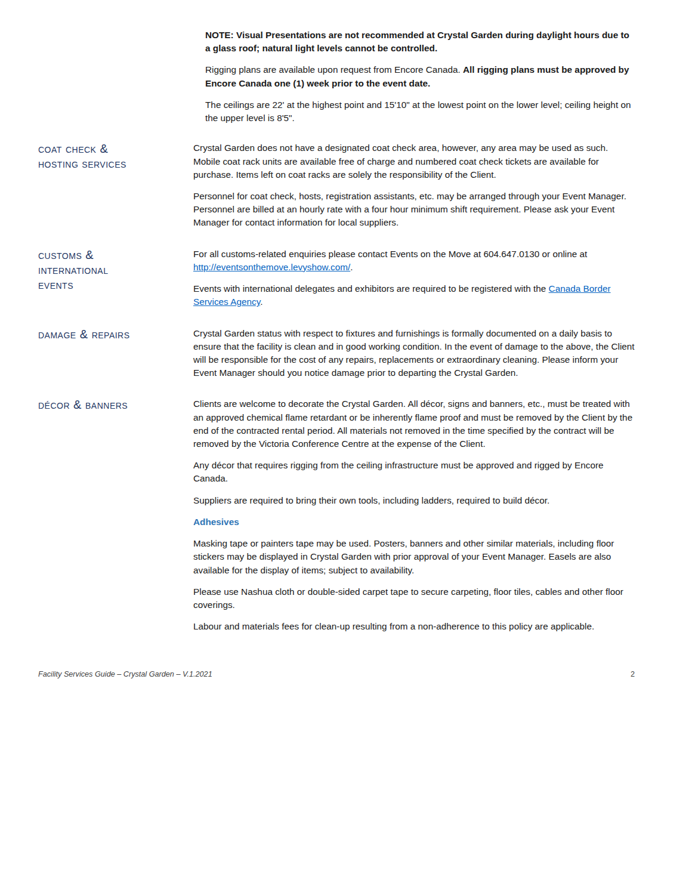NOTE: Visual Presentations are not recommended at Crystal Garden during daylight hours due to a glass roof; natural light levels cannot be controlled.
Rigging plans are available upon request from Encore Canada. All rigging plans must be approved by Encore Canada one (1) week prior to the event date.
The ceilings are 22' at the highest point and 15'10" at the lowest point on the lower level; ceiling height on the upper level is 8'5".
Coat Check &
Hosting Services
Crystal Garden does not have a designated coat check area, however, any area may be used as such. Mobile coat rack units are available free of charge and numbered coat check tickets are available for purchase. Items left on coat racks are solely the responsibility of the Client.
Personnel for coat check, hosts, registration assistants, etc. may be arranged through your Event Manager. Personnel are billed at an hourly rate with a four hour minimum shift requirement. Please ask your Event Manager for contact information for local suppliers.
Customs &
International
Events
For all customs-related enquiries please contact Events on the Move at 604.647.0130 or online at http://eventsonthemove.levyshow.com/.
Events with international delegates and exhibitors are required to be registered with the Canada Border Services Agency.
Damage & Repairs
Crystal Garden status with respect to fixtures and furnishings is formally documented on a daily basis to ensure that the facility is clean and in good working condition. In the event of damage to the above, the Client will be responsible for the cost of any repairs, replacements or extraordinary cleaning. Please inform your Event Manager should you notice damage prior to departing the Crystal Garden.
Décor & Banners
Clients are welcome to decorate the Crystal Garden. All décor, signs and banners, etc., must be treated with an approved chemical flame retardant or be inherently flame proof and must be removed by the Client by the end of the contracted rental period. All materials not removed in the time specified by the contract will be removed by the Victoria Conference Centre at the expense of the Client.
Any décor that requires rigging from the ceiling infrastructure must be approved and rigged by Encore Canada.
Suppliers are required to bring their own tools, including ladders, required to build décor.
Adhesives
Masking tape or painters tape may be used. Posters, banners and other similar materials, including floor stickers may be displayed in Crystal Garden with prior approval of your Event Manager. Easels are also available for the display of items; subject to availability.
Please use Nashua cloth or double-sided carpet tape to secure carpeting, floor tiles, cables and other floor coverings.
Labour and materials fees for clean-up resulting from a non-adherence to this policy are applicable.
Facility Services Guide – Crystal Garden – V.1.2021
2